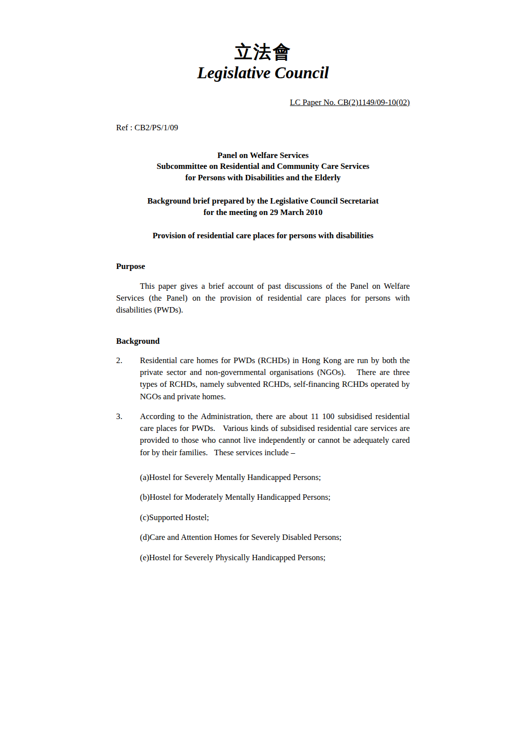立法會
Legislative Council
LC Paper No. CB(2)1149/09-10(02)
Ref : CB2/PS/1/09
Panel on Welfare Services
Subcommittee on Residential and Community Care Services
for Persons with Disabilities and the Elderly
Background brief prepared by the Legislative Council Secretariat
for the meeting on 29 March 2010
Provision of residential care places for persons with disabilities
Purpose
This paper gives a brief account of past discussions of the Panel on Welfare Services (the Panel) on the provision of residential care places for persons with disabilities (PWDs).
Background
2.
Residential care homes for PWDs (RCHDs) in Hong Kong are run by both the private sector and non-governmental organisations (NGOs). There are three types of RCHDs, namely subvented RCHDs, self-financing RCHDs operated by NGOs and private homes.
3.
According to the Administration, there are about 11 100 subsidised residential care places for PWDs. Various kinds of subsidised residential care services are provided to those who cannot live independently or cannot be adequately cared for by their families. These services include –
(a)
Hostel for Severely Mentally Handicapped Persons;
(b)
Hostel for Moderately Mentally Handicapped Persons;
(c)
Supported Hostel;
(d)
Care and Attention Homes for Severely Disabled Persons;
(e)
Hostel for Severely Physically Handicapped Persons;